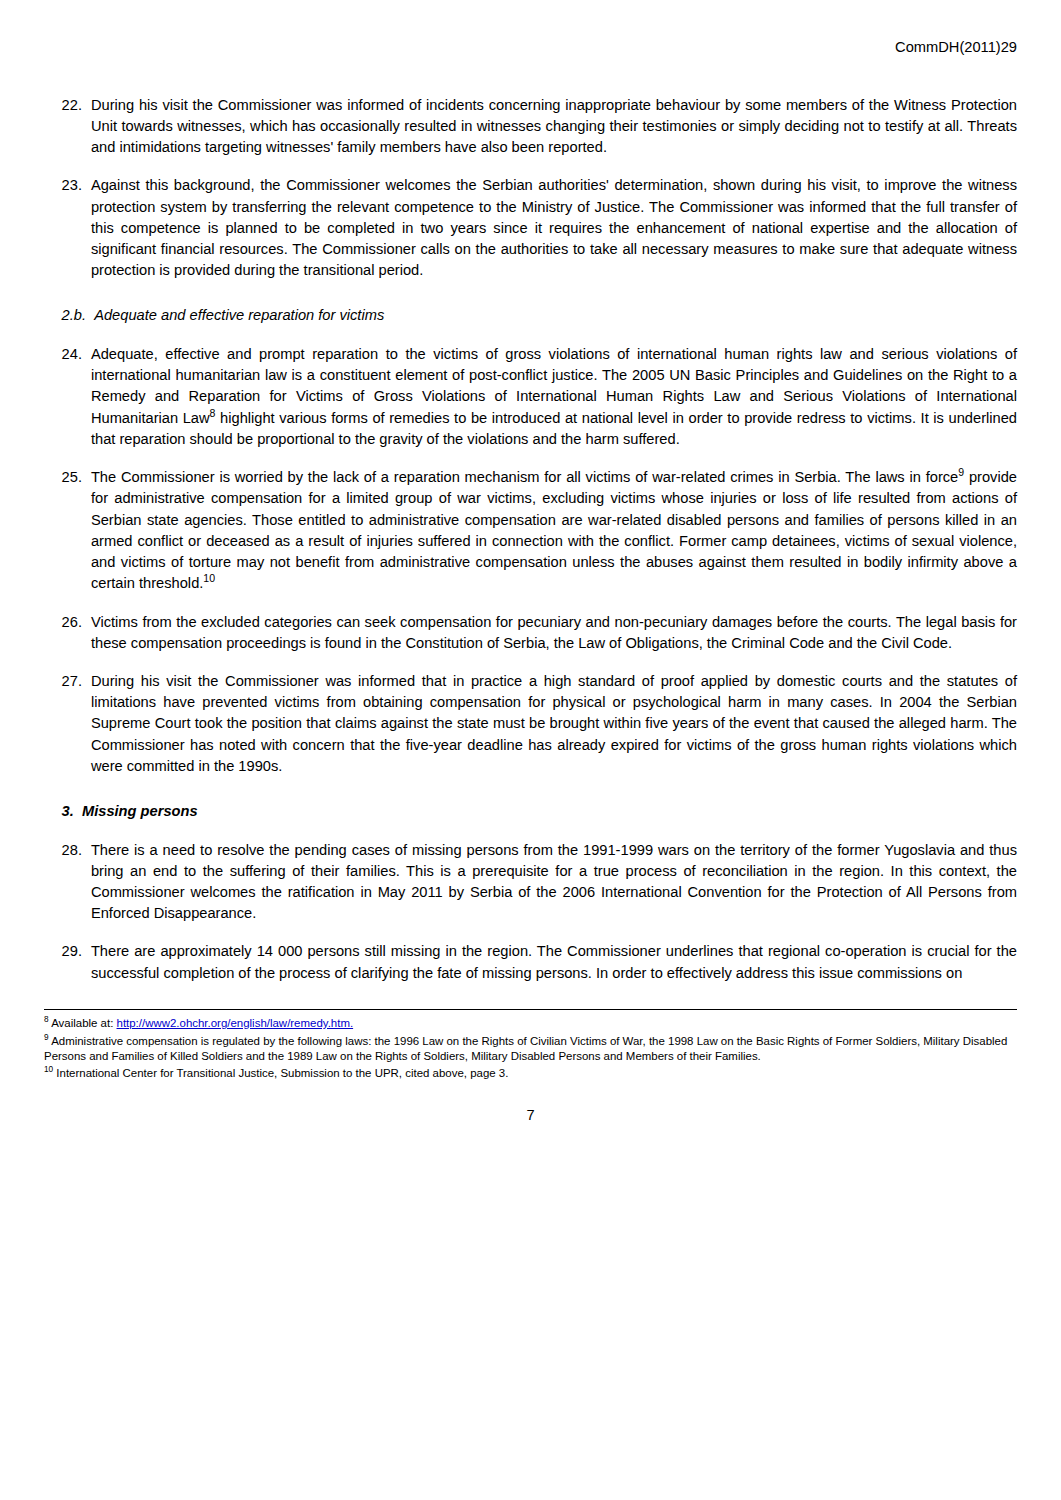CommDH(2011)29
22.
During his visit the Commissioner was informed of incidents concerning inappropriate behaviour by some members of the Witness Protection Unit towards witnesses, which has occasionally resulted in witnesses changing their testimonies or simply deciding not to testify at all. Threats and intimidations targeting witnesses' family members have also been reported.
23.
Against this background, the Commissioner welcomes the Serbian authorities' determination, shown during his visit, to improve the witness protection system by transferring the relevant competence to the Ministry of Justice. The Commissioner was informed that the full transfer of this competence is planned to be completed in two years since it requires the enhancement of national expertise and the allocation of significant financial resources. The Commissioner calls on the authorities to take all necessary measures to make sure that adequate witness protection is provided during the transitional period.
2.b. Adequate and effective reparation for victims
24.
Adequate, effective and prompt reparation to the victims of gross violations of international human rights law and serious violations of international humanitarian law is a constituent element of post-conflict justice. The 2005 UN Basic Principles and Guidelines on the Right to a Remedy and Reparation for Victims of Gross Violations of International Human Rights Law and Serious Violations of International Humanitarian Law8 highlight various forms of remedies to be introduced at national level in order to provide redress to victims. It is underlined that reparation should be proportional to the gravity of the violations and the harm suffered.
25.
The Commissioner is worried by the lack of a reparation mechanism for all victims of war-related crimes in Serbia. The laws in force9 provide for administrative compensation for a limited group of war victims, excluding victims whose injuries or loss of life resulted from actions of Serbian state agencies. Those entitled to administrative compensation are war-related disabled persons and families of persons killed in an armed conflict or deceased as a result of injuries suffered in connection with the conflict. Former camp detainees, victims of sexual violence, and victims of torture may not benefit from administrative compensation unless the abuses against them resulted in bodily infirmity above a certain threshold.10
26.
Victims from the excluded categories can seek compensation for pecuniary and non-pecuniary damages before the courts. The legal basis for these compensation proceedings is found in the Constitution of Serbia, the Law of Obligations, the Criminal Code and the Civil Code.
27.
During his visit the Commissioner was informed that in practice a high standard of proof applied by domestic courts and the statutes of limitations have prevented victims from obtaining compensation for physical or psychological harm in many cases. In 2004 the Serbian Supreme Court took the position that claims against the state must be brought within five years of the event that caused the alleged harm. The Commissioner has noted with concern that the five-year deadline has already expired for victims of the gross human rights violations which were committed in the 1990s.
3. Missing persons
28.
There is a need to resolve the pending cases of missing persons from the 1991-1999 wars on the territory of the former Yugoslavia and thus bring an end to the suffering of their families. This is a prerequisite for a true process of reconciliation in the region. In this context, the Commissioner welcomes the ratification in May 2011 by Serbia of the 2006 International Convention for the Protection of All Persons from Enforced Disappearance.
29.
There are approximately 14 000 persons still missing in the region. The Commissioner underlines that regional co-operation is crucial for the successful completion of the process of clarifying the fate of missing persons. In order to effectively address this issue commissions on
8 Available at: http://www2.ohchr.org/english/law/remedy.htm.
9 Administrative compensation is regulated by the following laws: the 1996 Law on the Rights of Civilian Victims of War, the 1998 Law on the Basic Rights of Former Soldiers, Military Disabled Persons and Families of Killed Soldiers and the 1989 Law on the Rights of Soldiers, Military Disabled Persons and Members of their Families.
10 International Center for Transitional Justice, Submission to the UPR, cited above, page 3.
7